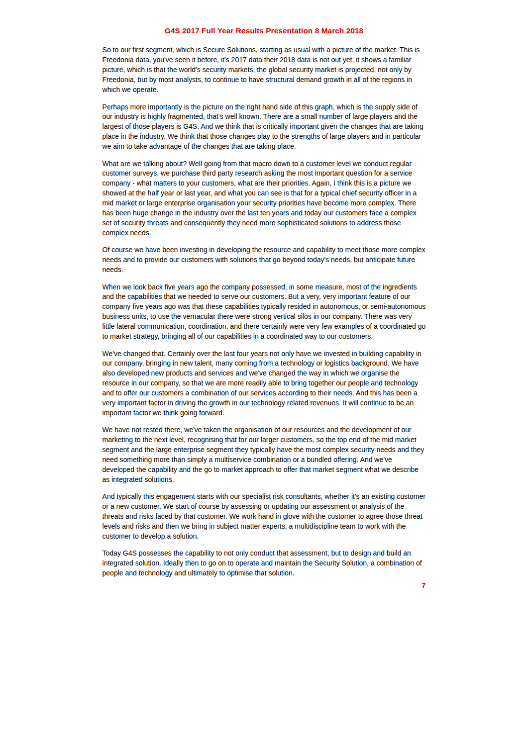G4S 2017 Full Year Results Presentation 8 March 2018
So to our first segment, which is Secure Solutions, starting as usual with a picture of the market. This is Freedonia data, you've seen it before, it's 2017 data their 2018 data is not out yet, it shows a familiar picture, which is that the world's security markets, the global security market is projected, not only by Freedonia, but by most analysts, to continue to have structural demand growth in all of the regions in which we operate.
Perhaps more importantly is the picture on the right hand side of this graph, which is the supply side of our industry is highly fragmented, that's well known. There are a small number of large players and the largest of those players is G4S. And we think that is critically important given the changes that are taking place in the industry. We think that those changes play to the strengths of large players and in particular we aim to take advantage of the changes that are taking place.
What are we talking about? Well going from that macro down to a customer level we conduct regular customer surveys, we purchase third party research asking the most important question for a service company - what matters to your customers, what are their priorities. Again, I think this is a picture we showed at the half year or last year, and what you can see is that for a typical chief security officer in a mid market or large enterprise organisation your security priorities have become more complex. There has been huge change in the industry over the last ten years and today our customers face a complex set of security threats and consequently they need more sophisticated solutions to address those complex needs.
Of course we have been investing in developing the resource and capability to meet those more complex needs and to provide our customers with solutions that go beyond today's needs, but anticipate future needs.
When we look back five years ago the company possessed, in some measure, most of the ingredients and the capabilities that we needed to serve our customers. But a very, very important feature of our company five years ago was that these capabilities typically resided in autonomous, or semi-autonomous business units, to use the vernacular there were strong vertical silos in our company. There was very little lateral communication, coordination, and there certainly were very few examples of a coordinated go to market strategy, bringing all of our capabilities in a coordinated way to our customers.
We've changed that. Certainly over the last four years not only have we invested in building capability in our company, bringing in new talent, many coming from a technology or logistics background. We have also developed new products and services and we've changed the way in which we organise the resource in our company, so that we are more readily able to bring together our people and technology and to offer our customers a combination of our services according to their needs. And this has been a very important factor in driving the growth in our technology related revenues. It will continue to be an important factor we think going forward.
We have not rested there, we've taken the organisation of our resources and the development of our marketing to the next level, recognising that for our larger customers, so the top end of the mid market segment and the large enterprise segment they typically have the most complex security needs and they need something more than simply a multiservice combination or a bundled offering. And we've developed the capability and the go to market approach to offer that market segment what we describe as integrated solutions.
And typically this engagement starts with our specialist risk consultants, whether it's an existing customer or a new customer. We start of course by assessing or updating our assessment or analysis of the threats and risks faced by that customer. We work hand in glove with the customer to agree those threat levels and risks and then we bring in subject matter experts, a multidiscipline team to work with the customer to develop a solution.
Today G4S possesses the capability to not only conduct that assessment, but to design and build an integrated solution. Ideally then to go on to operate and maintain the Security Solution, a combination of people and technology and ultimately to optimise that solution.
7